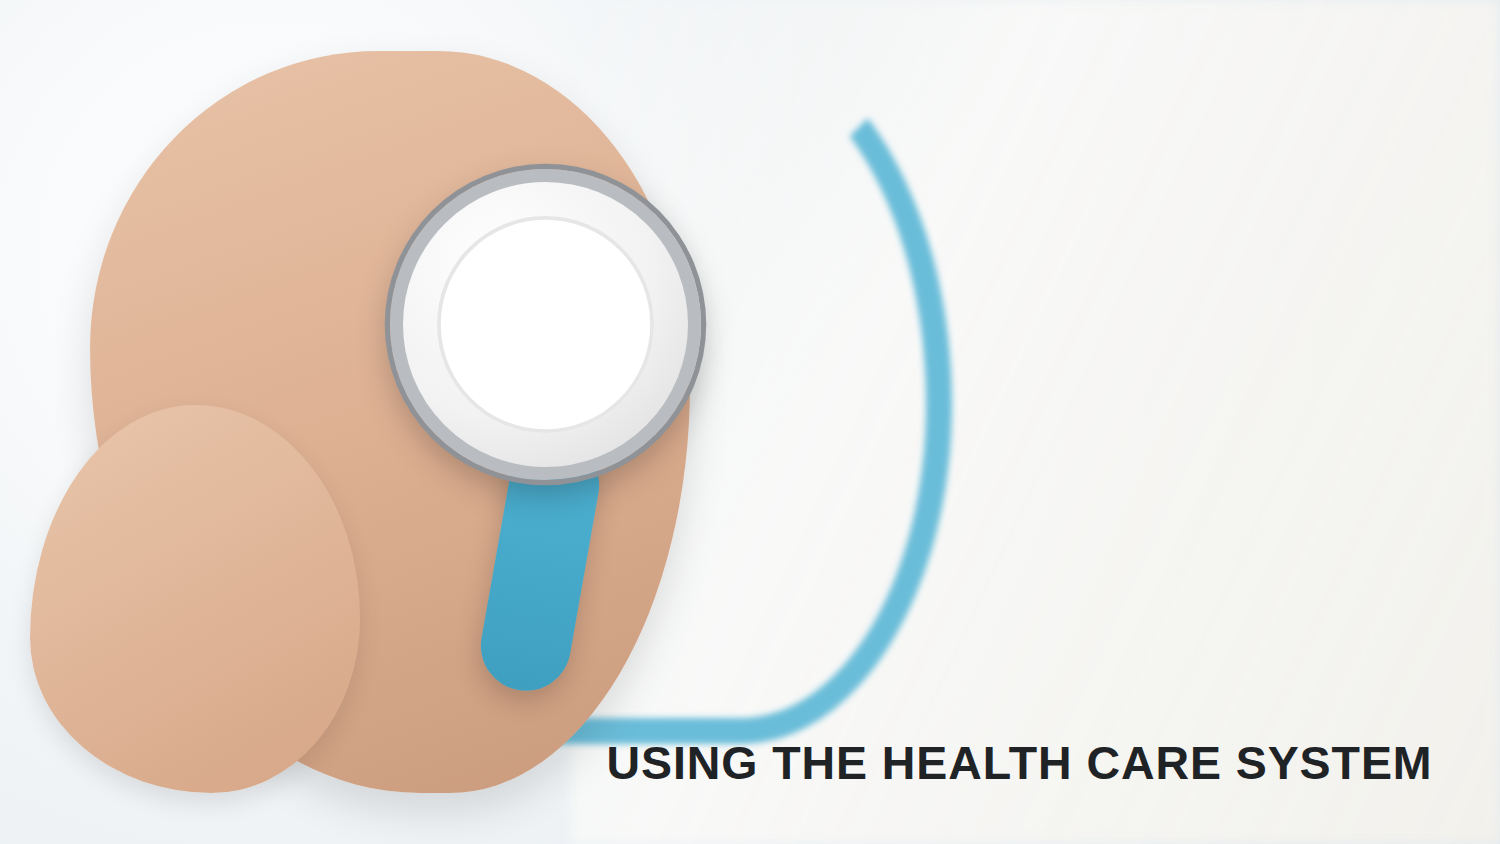Using the Health Care System